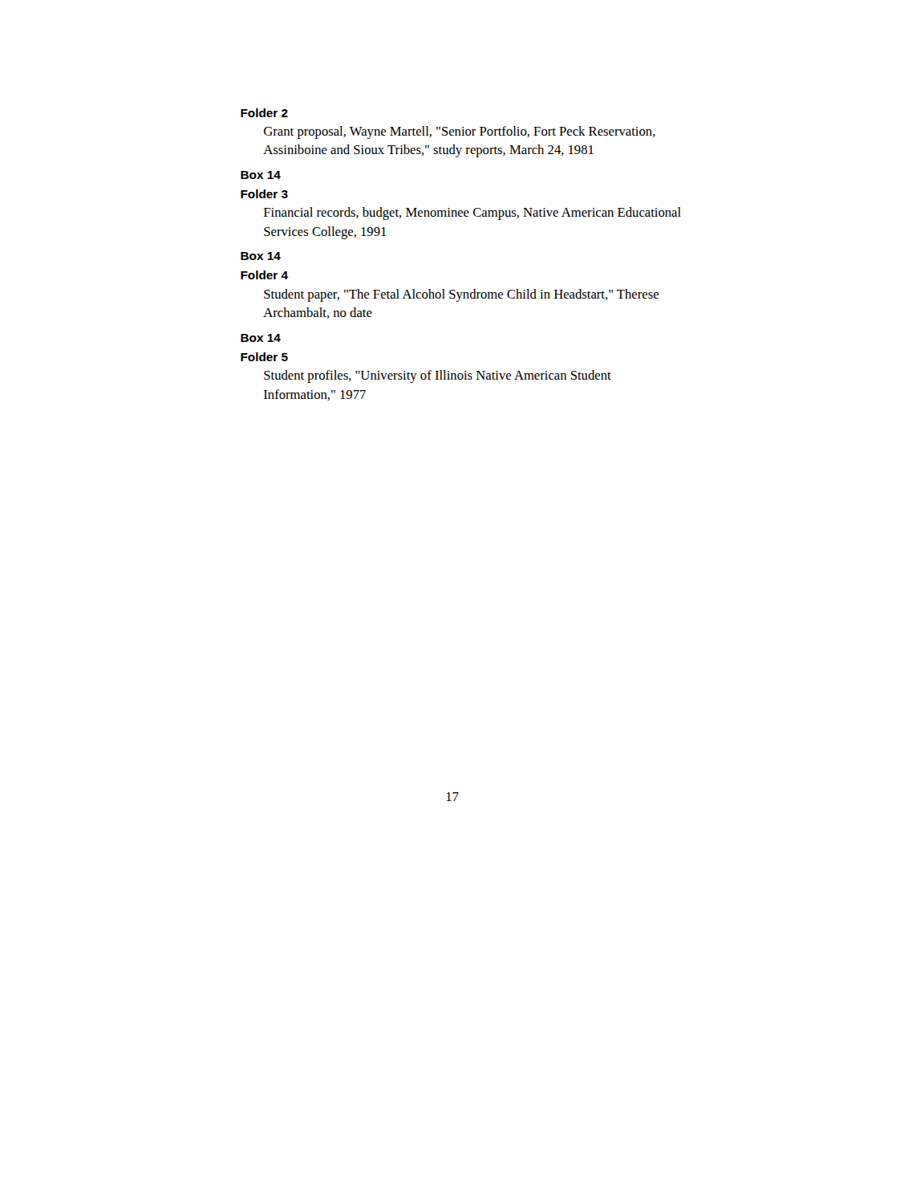Folder 2
Grant proposal, Wayne Martell, "Senior Portfolio, Fort Peck Reservation, Assiniboine and Sioux Tribes," study reports, March 24, 1981
Box 14
Folder 3
Financial records, budget, Menominee Campus, Native American Educational Services College, 1991
Box 14
Folder 4
Student paper, "The Fetal Alcohol Syndrome Child in Headstart," Therese Archambalt, no date
Box 14
Folder 5
Student profiles, "University of Illinois Native American Student Information," 1977
17